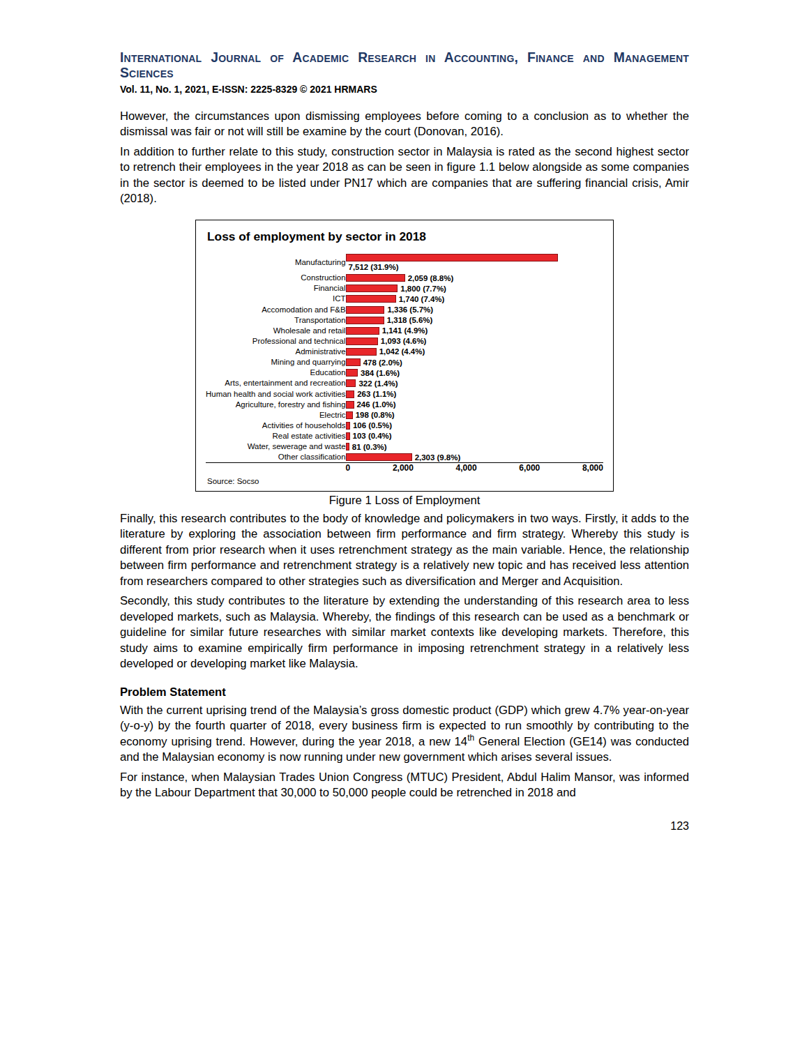International Journal of Academic Research in Accounting, Finance and Management Sciences
Vol. 11, No. 1, 2021, E-ISSN: 2225-8329 © 2021 HRMARS
However, the circumstances upon dismissing employees before coming to a conclusion as to whether the dismissal was fair or not will still be examine by the court (Donovan, 2016).
In addition to further relate to this study, construction sector in Malaysia is rated as the second highest sector to retrench their employees in the year 2018 as can be seen in figure 1.1 below alongside as some companies in the sector is deemed to be listed under PN17 which are companies that are suffering financial crisis, Amir (2018).
Loss of employment by sector in 2018
| Manufacturing | 7,512 (31.9%) |
| Construction | 2,059 (8.8%) |
| Financial | 1,800 (7.7%) |
| ICT | 1,740 (7.4%) |
| Accomodation and F&B | 1,336 (5.7%) |
| Transportation | 1,318 (5.6%) |
| Wholesale and retail | 1,141 (4.9%) |
| Professional and technical | 1,093 (4.6%) |
| Administrative | 1,042 (4.4%) |
| Mining and quarrying | 478 (2.0%) |
| Education | 384 (1.6%) |
| Arts, entertainment and recreation | 322 (1.4%) |
| Human health and social work activities | 263 (1.1%) |
| Agriculture, forestry and fishing | 246 (1.0%) |
| Electric | 198 (0.8%) |
| Activities of households | 106 (0.5%) |
| Real estate activities | 103 (0.4%) |
| Water, sewerage and waste | 81 (0.3%) |
| Other classification | 2,303 (9.8%) |
| | 0 2,000 4,000 6,000 8,000 |
Source: Socso
Figure 1 Loss of Employment
Finally, this research contributes to the body of knowledge and policymakers in two ways. Firstly, it adds to the literature by exploring the association between firm performance and firm strategy. Whereby this study is different from prior research when it uses retrenchment strategy as the main variable. Hence, the relationship between firm performance and retrenchment strategy is a relatively new topic and has received less attention from researchers compared to other strategies such as diversification and Merger and Acquisition.
Secondly, this study contributes to the literature by extending the understanding of this research area to less developed markets, such as Malaysia. Whereby, the findings of this research can be used as a benchmark or guideline for similar future researches with similar market contexts like developing markets. Therefore, this study aims to examine empirically firm performance in imposing retrenchment strategy in a relatively less developed or developing market like Malaysia.
Problem Statement
With the current uprising trend of the Malaysia’s gross domestic product (GDP) which grew 4.7% year-on-year (y-o-y) by the fourth quarter of 2018, every business firm is expected to run smoothly by contributing to the economy uprising trend. However, during the year 2018, a new 14th General Election (GE14) was conducted and the Malaysian economy is now running under new government which arises several issues.
For instance, when Malaysian Trades Union Congress (MTUC) President, Abdul Halim Mansor, was informed by the Labour Department that 30,000 to 50,000 people could be retrenched in 2018 and
123